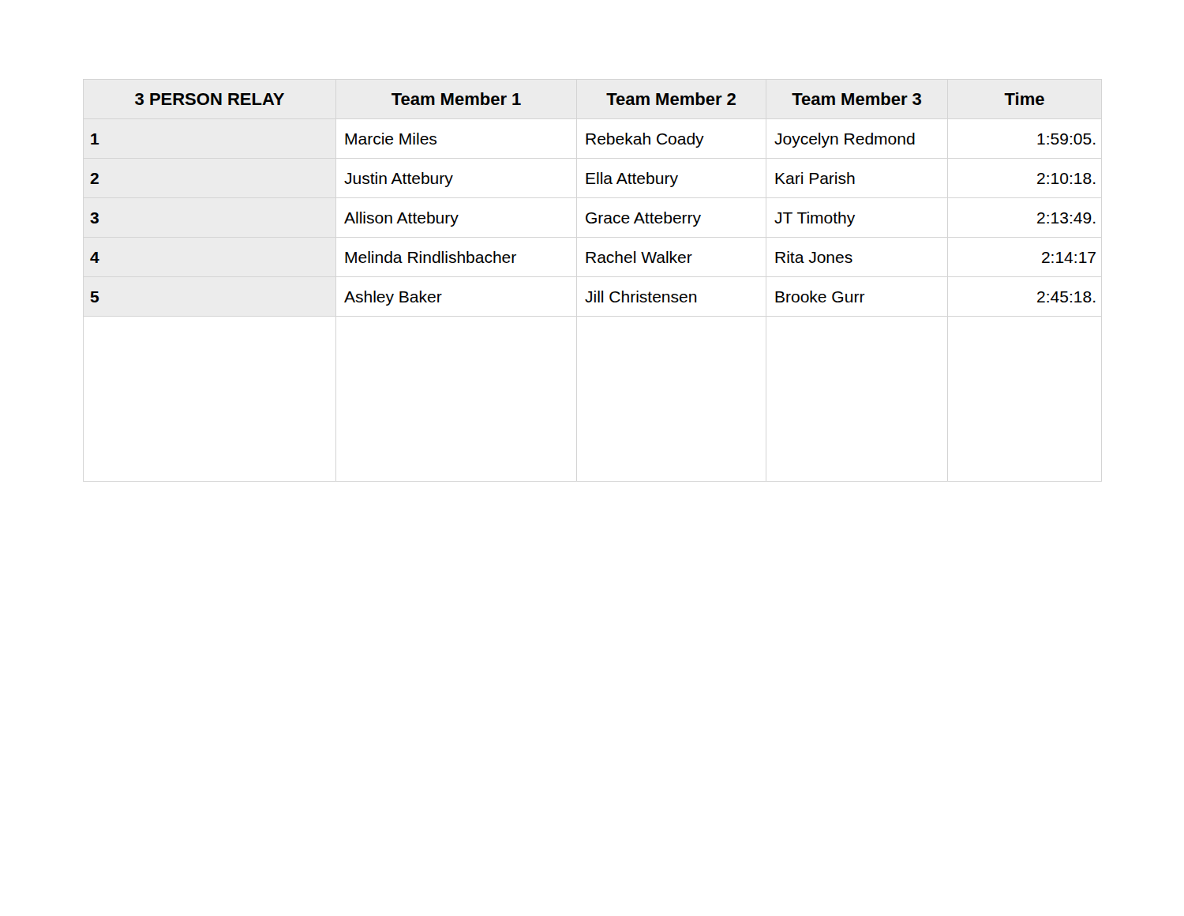| 3 PERSON RELAY | Team Member 1 | Team Member 2 | Team Member 3 | Time |
| --- | --- | --- | --- | --- |
| 1 | Marcie Miles | Rebekah Coady | Joycelyn Redmond | 1:59:05. |
| 2 | Justin Attebury | Ella Attebury | Kari Parish | 2:10:18. |
| 3 | Allison Attebury | Grace Atteberry | JT Timothy | 2:13:49. |
| 4 | Melinda Rindlishbacher | Rachel Walker | Rita Jones | 2:14:17 |
| 5 | Ashley Baker | Jill Christensen | Brooke Gurr | 2:45:18. |